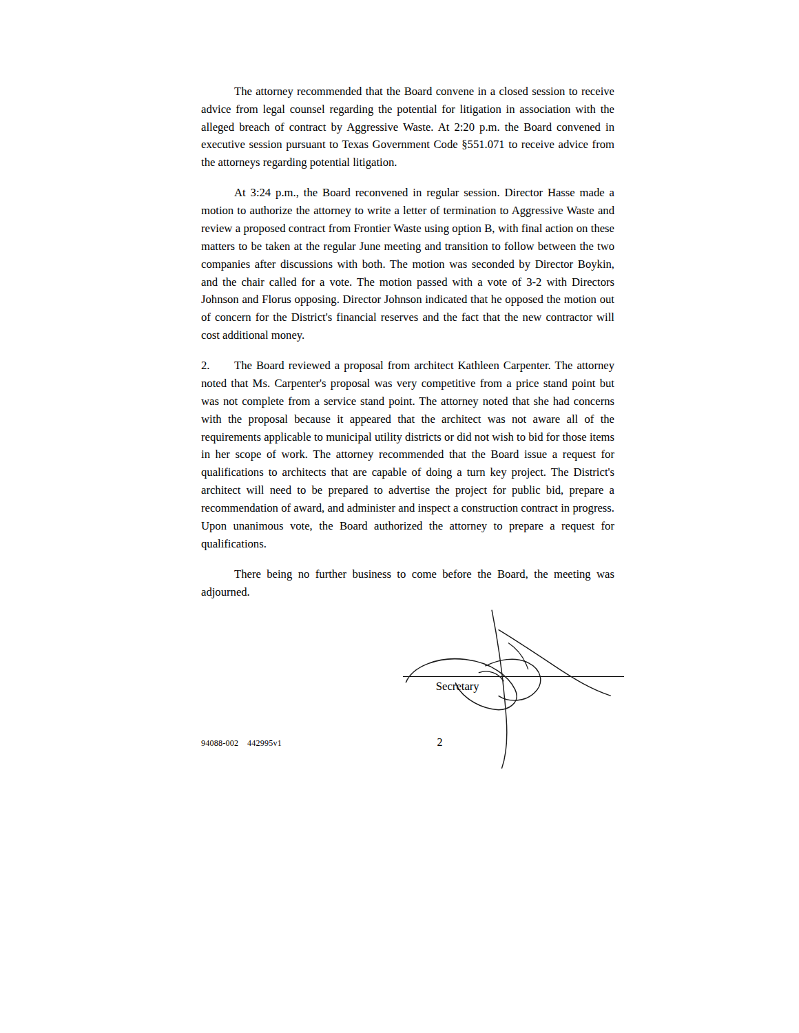The attorney recommended that the Board convene in a closed session to receive advice from legal counsel regarding the potential for litigation in association with the alleged breach of contract by Aggressive Waste. At 2:20 p.m. the Board convened in executive session pursuant to Texas Government Code §551.071 to receive advice from the attorneys regarding potential litigation.
At 3:24 p.m., the Board reconvened in regular session. Director Hasse made a motion to authorize the attorney to write a letter of termination to Aggressive Waste and review a proposed contract from Frontier Waste using option B, with final action on these matters to be taken at the regular June meeting and transition to follow between the two companies after discussions with both. The motion was seconded by Director Boykin, and the chair called for a vote. The motion passed with a vote of 3-2 with Directors Johnson and Florus opposing. Director Johnson indicated that he opposed the motion out of concern for the District's financial reserves and the fact that the new contractor will cost additional money.
2. The Board reviewed a proposal from architect Kathleen Carpenter. The attorney noted that Ms. Carpenter's proposal was very competitive from a price stand point but was not complete from a service stand point. The attorney noted that she had concerns with the proposal because it appeared that the architect was not aware all of the requirements applicable to municipal utility districts or did not wish to bid for those items in her scope of work. The attorney recommended that the Board issue a request for qualifications to architects that are capable of doing a turn key project. The District's architect will need to be prepared to advertise the project for public bid, prepare a recommendation of award, and administer and inspect a construction contract in progress. Upon unanimous vote, the Board authorized the attorney to prepare a request for qualifications.
There being no further business to come before the Board, the meeting was adjourned.
Secretary
94088-002 442995v1 2